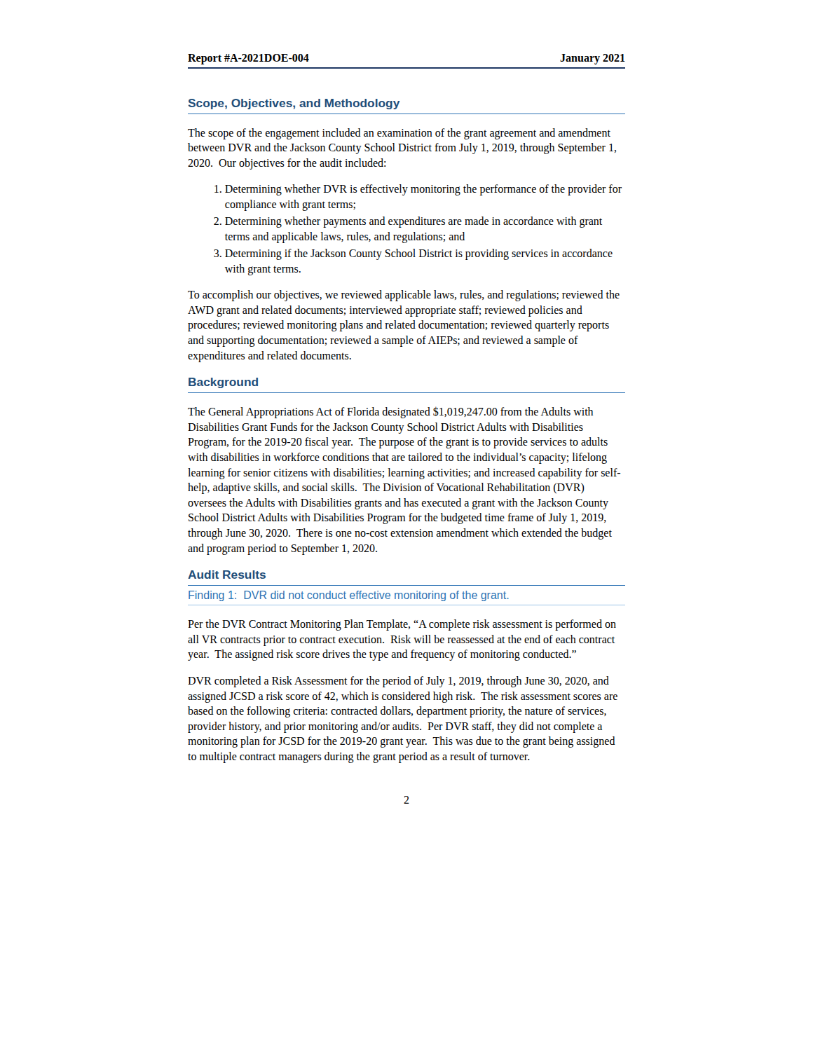Report #A-2021DOE-004 January 2021
Scope, Objectives, and Methodology
The scope of the engagement included an examination of the grant agreement and amendment between DVR and the Jackson County School District from July 1, 2019, through September 1, 2020. Our objectives for the audit included:
Determining whether DVR is effectively monitoring the performance of the provider for compliance with grant terms;
Determining whether payments and expenditures are made in accordance with grant terms and applicable laws, rules, and regulations; and
Determining if the Jackson County School District is providing services in accordance with grant terms.
To accomplish our objectives, we reviewed applicable laws, rules, and regulations; reviewed the AWD grant and related documents; interviewed appropriate staff; reviewed policies and procedures; reviewed monitoring plans and related documentation; reviewed quarterly reports and supporting documentation; reviewed a sample of AIEPs; and reviewed a sample of expenditures and related documents.
Background
The General Appropriations Act of Florida designated $1,019,247.00 from the Adults with Disabilities Grant Funds for the Jackson County School District Adults with Disabilities Program, for the 2019-20 fiscal year. The purpose of the grant is to provide services to adults with disabilities in workforce conditions that are tailored to the individual’s capacity; lifelong learning for senior citizens with disabilities; learning activities; and increased capability for self-help, adaptive skills, and social skills. The Division of Vocational Rehabilitation (DVR) oversees the Adults with Disabilities grants and has executed a grant with the Jackson County School District Adults with Disabilities Program for the budgeted time frame of July 1, 2019, through June 30, 2020. There is one no-cost extension amendment which extended the budget and program period to September 1, 2020.
Audit Results
Finding 1: DVR did not conduct effective monitoring of the grant.
Per the DVR Contract Monitoring Plan Template, “A complete risk assessment is performed on all VR contracts prior to contract execution. Risk will be reassessed at the end of each contract year. The assigned risk score drives the type and frequency of monitoring conducted.”
DVR completed a Risk Assessment for the period of July 1, 2019, through June 30, 2020, and assigned JCSD a risk score of 42, which is considered high risk. The risk assessment scores are based on the following criteria: contracted dollars, department priority, the nature of services, provider history, and prior monitoring and/or audits. Per DVR staff, they did not complete a monitoring plan for JCSD for the 2019-20 grant year. This was due to the grant being assigned to multiple contract managers during the grant period as a result of turnover.
2